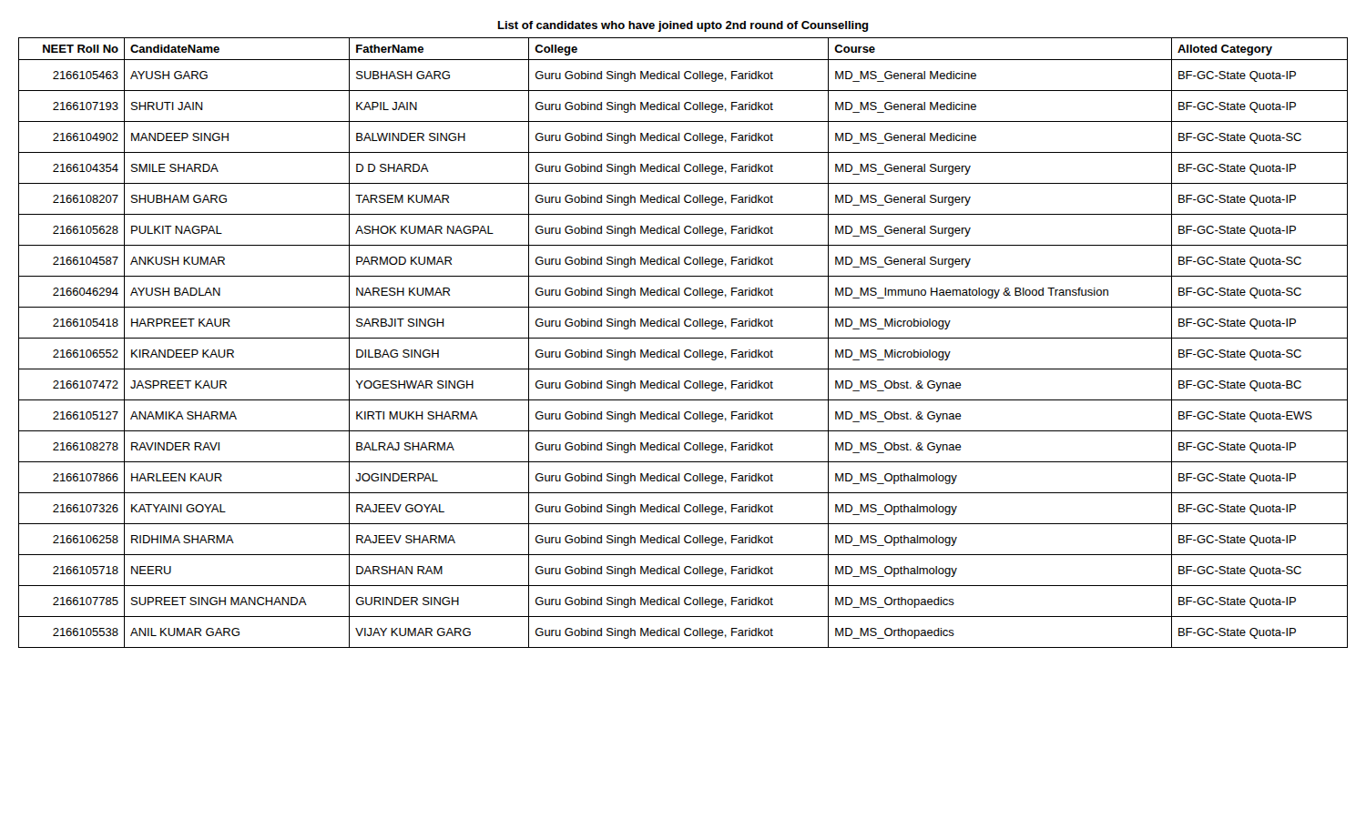List of candidates who have joined upto 2nd round of Counselling
| NEET Roll No | CandidateName | FatherName | College | Course | Alloted Category |
| --- | --- | --- | --- | --- | --- |
| 2166105463 | AYUSH GARG | SUBHASH GARG | Guru Gobind Singh Medical College, Faridkot | MD_MS_General Medicine | BF-GC-State Quota-IP |
| 2166107193 | SHRUTI JAIN | KAPIL JAIN | Guru Gobind Singh Medical College, Faridkot | MD_MS_General Medicine | BF-GC-State Quota-IP |
| 2166104902 | MANDEEP SINGH | BALWINDER SINGH | Guru Gobind Singh Medical College, Faridkot | MD_MS_General Medicine | BF-GC-State Quota-SC |
| 2166104354 | SMILE SHARDA | D D SHARDA | Guru Gobind Singh Medical College, Faridkot | MD_MS_General Surgery | BF-GC-State Quota-IP |
| 2166108207 | SHUBHAM GARG | TARSEM KUMAR | Guru Gobind Singh Medical College, Faridkot | MD_MS_General Surgery | BF-GC-State Quota-IP |
| 2166105628 | PULKIT NAGPAL | ASHOK KUMAR NAGPAL | Guru Gobind Singh Medical College, Faridkot | MD_MS_General Surgery | BF-GC-State Quota-IP |
| 2166104587 | ANKUSH KUMAR | PARMOD KUMAR | Guru Gobind Singh Medical College, Faridkot | MD_MS_General Surgery | BF-GC-State Quota-SC |
| 2166046294 | AYUSH BADLAN | NARESH KUMAR | Guru Gobind Singh Medical College, Faridkot | MD_MS_Immuno Haematology & Blood Transfusion | BF-GC-State Quota-SC |
| 2166105418 | HARPREET KAUR | SARBJIT SINGH | Guru Gobind Singh Medical College, Faridkot | MD_MS_Microbiology | BF-GC-State Quota-IP |
| 2166106552 | KIRANDEEP KAUR | DILBAG SINGH | Guru Gobind Singh Medical College, Faridkot | MD_MS_Microbiology | BF-GC-State Quota-SC |
| 2166107472 | JASPREET KAUR | YOGESHWAR SINGH | Guru Gobind Singh Medical College, Faridkot | MD_MS_Obst. & Gynae | BF-GC-State Quota-BC |
| 2166105127 | ANAMIKA SHARMA | KIRTI MUKH SHARMA | Guru Gobind Singh Medical College, Faridkot | MD_MS_Obst. & Gynae | BF-GC-State Quota-EWS |
| 2166108278 | RAVINDER RAVI | BALRAJ SHARMA | Guru Gobind Singh Medical College, Faridkot | MD_MS_Obst. & Gynae | BF-GC-State Quota-IP |
| 2166107866 | HARLEEN KAUR | JOGINDERPAL | Guru Gobind Singh Medical College, Faridkot | MD_MS_Opthalmology | BF-GC-State Quota-IP |
| 2166107326 | KATYAINI GOYAL | RAJEEV GOYAL | Guru Gobind Singh Medical College, Faridkot | MD_MS_Opthalmology | BF-GC-State Quota-IP |
| 2166106258 | RIDHIMA SHARMA | RAJEEV SHARMA | Guru Gobind Singh Medical College, Faridkot | MD_MS_Opthalmology | BF-GC-State Quota-IP |
| 2166105718 | NEERU | DARSHAN RAM | Guru Gobind Singh Medical College, Faridkot | MD_MS_Opthalmology | BF-GC-State Quota-SC |
| 2166107785 | SUPREET SINGH MANCHANDA | GURINDER SINGH | Guru Gobind Singh Medical College, Faridkot | MD_MS_Orthopaedics | BF-GC-State Quota-IP |
| 2166105538 | ANIL KUMAR GARG | VIJAY KUMAR GARG | Guru Gobind Singh Medical College, Faridkot | MD_MS_Orthopaedics | BF-GC-State Quota-IP |